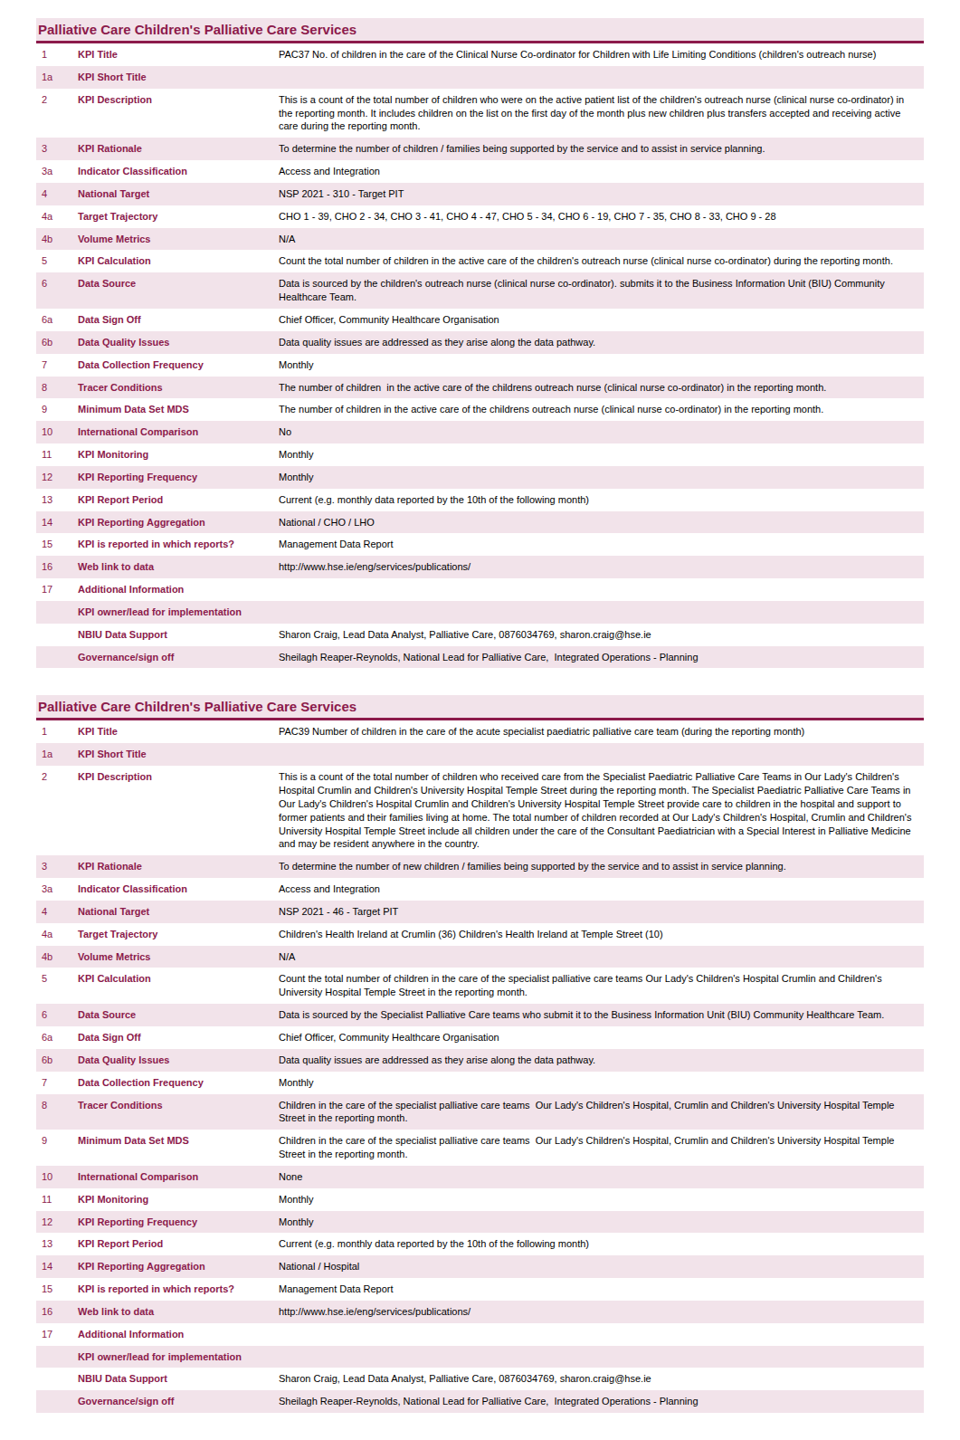Palliative Care Children's Palliative Care Services
| 1 | KPI Title | PAC37 No. of children in the care of the Clinical Nurse Co-ordinator for Children with Life Limiting Conditions (children's outreach nurse) |
| 1a | KPI Short Title | |
| 2 | KPI Description | This is a count of the total number of children who were on the active patient list of the children's outreach nurse (clinical nurse co-ordinator) in the reporting month. It includes children on the list on the first day of the month plus new children plus transfers accepted and receiving active care during the reporting month. |
| 3 | KPI Rationale | To determine the number of children / families being supported by the service and to assist in service planning. |
| 3a | Indicator Classification | Access and Integration |
| 4 | National Target | NSP 2021 - 310 - Target PIT |
| 4a | Target Trajectory | CHO 1 - 39, CHO 2 - 34, CHO 3 - 41, CHO 4 - 47, CHO 5 - 34, CHO 6 - 19, CHO 7 - 35, CHO 8 - 33, CHO 9 - 28 |
| 4b | Volume Metrics | N/A |
| 5 | KPI Calculation | Count the total number of children in the active care of the children's outreach nurse (clinical nurse co-ordinator) during the reporting month. |
| 6 | Data Source | Data is sourced by the children's outreach nurse (clinical nurse co-ordinator). submits it to the Business Information Unit (BIU) Community Healthcare Team. |
| 6a | Data Sign Off | Chief Officer, Community Healthcare Organisation |
| 6b | Data Quality Issues | Data quality issues are addressed as they arise along the data pathway. |
| 7 | Data Collection Frequency | Monthly |
| 8 | Tracer Conditions | The number of children in the active care of the childrens outreach nurse (clinical nurse co-ordinator) in the reporting month. |
| 9 | Minimum Data Set MDS | The number of children in the active care of the childrens outreach nurse (clinical nurse co-ordinator) in the reporting month. |
| 10 | International Comparison | No |
| 11 | KPI Monitoring | Monthly |
| 12 | KPI Reporting Frequency | Monthly |
| 13 | KPI Report Period | Current (e.g. monthly data reported by the 10th of the following month) |
| 14 | KPI Reporting Aggregation | National / CHO / LHO |
| 15 | KPI is reported in which reports? | Management Data Report |
| 16 | Web link to data | http://www.hse.ie/eng/services/publications/ |
| 17 | Additional Information | |
| | KPI owner/lead for implementation | |
| | NBIU Data Support | Sharon Craig, Lead Data Analyst, Palliative Care, 0876034769, sharon.craig@hse.ie |
| | Governance/sign off | Sheilagh Reaper-Reynolds, National Lead for Palliative Care, Integrated Operations - Planning |
Palliative Care Children's Palliative Care Services
| 1 | KPI Title | PAC39 Number of children in the care of the acute specialist paediatric palliative care team (during the reporting month) |
| 1a | KPI Short Title | |
| 2 | KPI Description | This is a count of the total number of children who received care from the Specialist Paediatric Palliative Care Teams in Our Lady's Children's Hospital Crumlin and Children's University Hospital Temple Street during the reporting month. The Specialist Paediatric Palliative Care Teams in Our Lady's Children's Hospital Crumlin and Children's University Hospital Temple Street provide care to children in the hospital and support to former patients and their families living at home. The total number of children recorded at Our Lady's Children's Hospital, Crumlin and Children's University Hospital Temple Street include all children under the care of the Consultant Paediatrician with a Special Interest in Palliative Medicine and may be resident anywhere in the country. |
| 3 | KPI Rationale | To determine the number of new children / families being supported by the service and to assist in service planning. |
| 3a | Indicator Classification | Access and Integration |
| 4 | National Target | NSP 2021 - 46 - Target PIT |
| 4a | Target Trajectory | Children's Health Ireland at Crumlin (36) Children's Health Ireland at Temple Street (10) |
| 4b | Volume Metrics | N/A |
| 5 | KPI Calculation | Count the total number of children in the care of the specialist palliative care teams Our Lady's Children's Hospital Crumlin and Children's University Hospital Temple Street in the reporting month. |
| 6 | Data Source | Data is sourced by the Specialist Palliative Care teams who submit it to the Business Information Unit (BIU) Community Healthcare Team. |
| 6a | Data Sign Off | Chief Officer, Community Healthcare Organisation |
| 6b | Data Quality Issues | Data quality issues are addressed as they arise along the data pathway. |
| 7 | Data Collection Frequency | Monthly |
| 8 | Tracer Conditions | Children in the care of the specialist palliative care teams Our Lady's Children's Hospital, Crumlin and Children's University Hospital Temple Street in the reporting month. |
| 9 | Minimum Data Set MDS | Children in the care of the specialist palliative care teams Our Lady's Children's Hospital, Crumlin and Children's University Hospital Temple Street in the reporting month. |
| 10 | International Comparison | None |
| 11 | KPI Monitoring | Monthly |
| 12 | KPI Reporting Frequency | Monthly |
| 13 | KPI Report Period | Current (e.g. monthly data reported by the 10th of the following month) |
| 14 | KPI Reporting Aggregation | National / Hospital |
| 15 | KPI is reported in which reports? | Management Data Report |
| 16 | Web link to data | http://www.hse.ie/eng/services/publications/ |
| 17 | Additional Information | |
| | KPI owner/lead for implementation | |
| | NBIU Data Support | Sharon Craig, Lead Data Analyst, Palliative Care, 0876034769, sharon.craig@hse.ie |
| | Governance/sign off | Sheilagh Reaper-Reynolds, National Lead for Palliative Care, Integrated Operations - Planning |